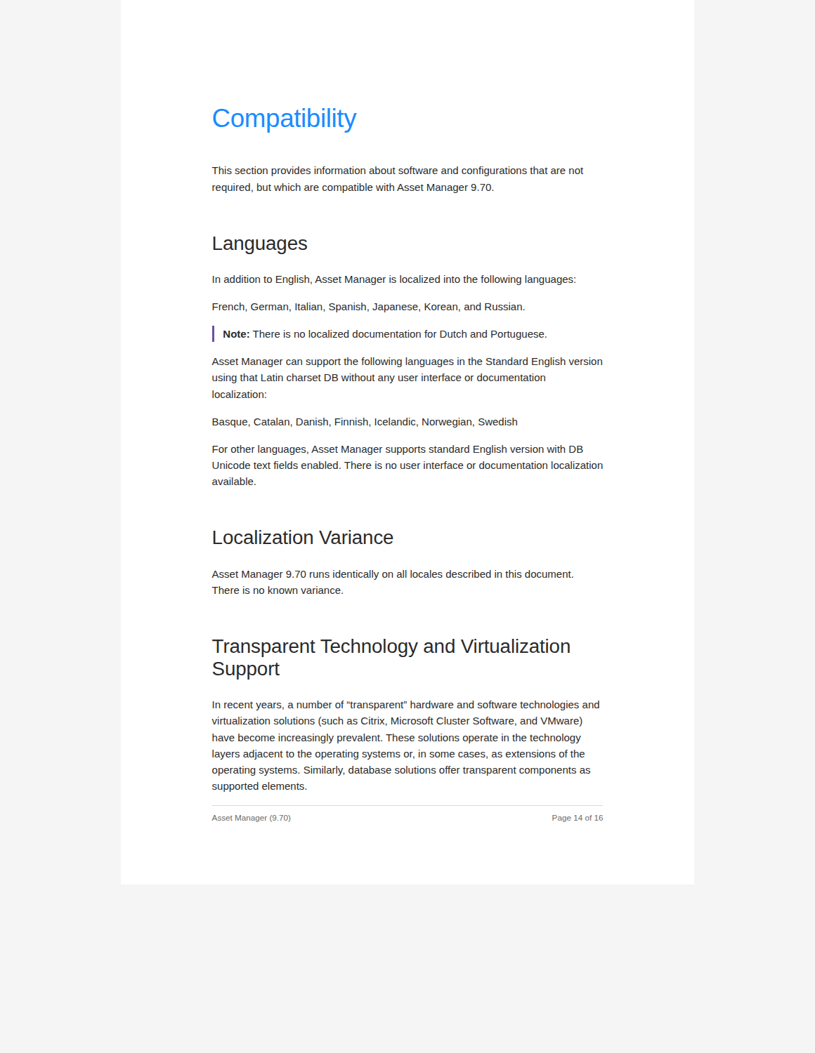Compatibility
This section provides information about software and configurations that are not required, but which are compatible with Asset Manager 9.70.
Languages
In addition to English, Asset Manager is localized into the following languages:
French, German, Italian, Spanish, Japanese, Korean, and Russian.
Note: There is no localized documentation for Dutch and Portuguese.
Asset Manager can support the following languages in the Standard English version using that Latin charset DB without any user interface or documentation localization:
Basque, Catalan, Danish, Finnish, Icelandic, Norwegian, Swedish
For other languages, Asset Manager supports standard English version with DB Unicode text fields enabled. There is no user interface or documentation localization available.
Localization Variance
Asset Manager 9.70 runs identically on all locales described in this document. There is no known variance.
Transparent Technology and Virtualization Support
In recent years, a number of “transparent” hardware and software technologies and virtualization solutions (such as Citrix, Microsoft Cluster Software, and VMware) have become increasingly prevalent. These solutions operate in the technology layers adjacent to the operating systems or, in some cases, as extensions of the operating systems. Similarly, database solutions offer transparent components as supported elements.
Asset Manager (9.70) Page 14 of 16